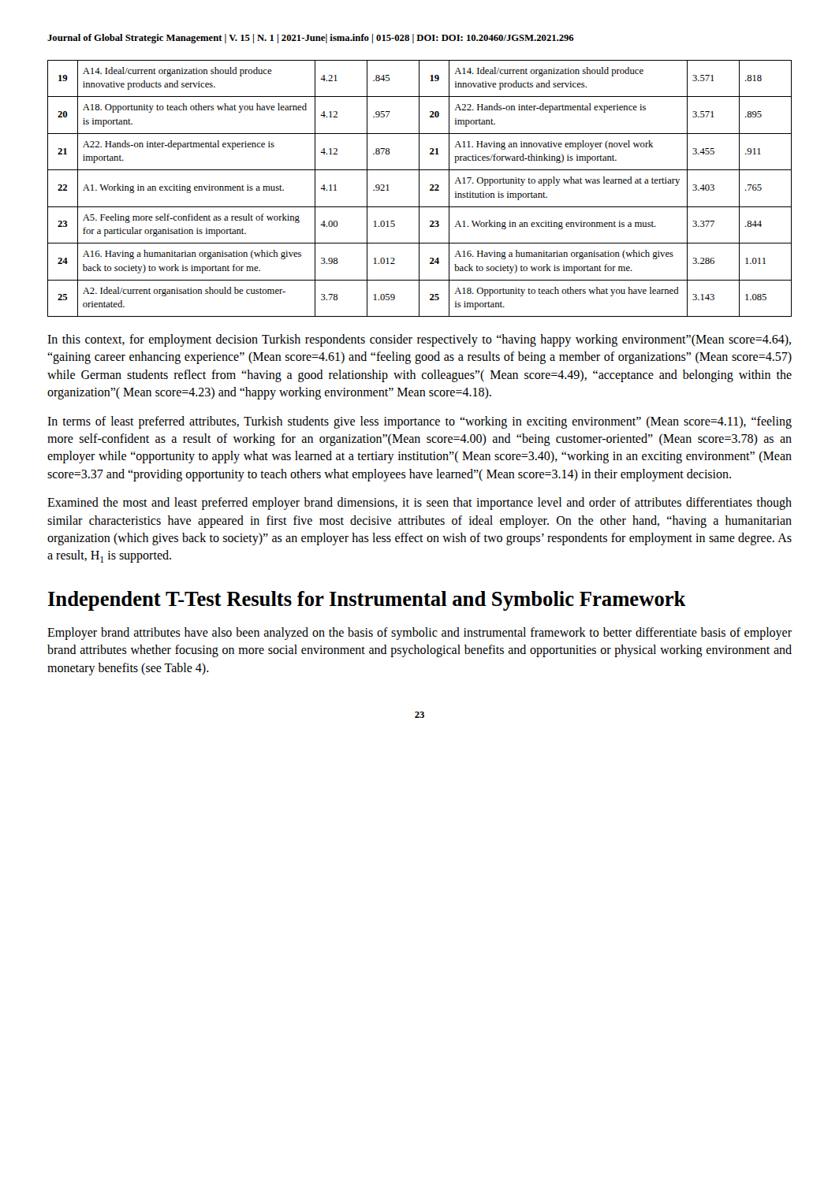Journal of Global Strategic Management | V. 15 | N. 1 | 2021-June| isma.info | 015-028 | DOI: DOI: 10.20460/JGSM.2021.296
| 19 | A14. Ideal/current organization should produce innovative products and services. | 4.21 | .845 | 19 | A14. Ideal/current organization should produce innovative products and services. | 3.571 | .818 |
| 20 | A18. Opportunity to teach others what you have learned is important. | 4.12 | .957 | 20 | A22. Hands-on inter-departmental experience is important. | 3.571 | .895 |
| 21 | A22. Hands-on inter-departmental experience is important. | 4.12 | .878 | 21 | A11. Having an innovative employer (novel work practices/forward-thinking) is important. | 3.455 | .911 |
| 22 | A1. Working in an exciting environment is a must. | 4.11 | .921 | 22 | A17. Opportunity to apply what was learned at a tertiary institution is important. | 3.403 | .765 |
| 23 | A5. Feeling more self-confident as a result of working for a particular organisation is important. | 4.00 | 1.015 | 23 | A1. Working in an exciting environment is a must. | 3.377 | .844 |
| 24 | A16. Having a humanitarian organisation (which gives back to society) to work is important for me. | 3.98 | 1.012 | 24 | A16. Having a humanitarian organisation (which gives back to society) to work is important for me. | 3.286 | 1.011 |
| 25 | A2. Ideal/current organisation should be customer-orientated. | 3.78 | 1.059 | 25 | A18. Opportunity to teach others what you have learned is important. | 3.143 | 1.085 |
In this context, for employment decision Turkish respondents consider respectively to “having happy working environment”(Mean score=4.64), “gaining career enhancing experience” (Mean score=4.61) and “feeling good as a results of being a member of organizations” (Mean score=4.57) while German students reflect from “having a good relationship with colleagues”( Mean score=4.49), “acceptance and belonging within the organization”( Mean score=4.23) and “happy working environment” Mean score=4.18).
In terms of least preferred attributes, Turkish students give less importance to “working in exciting environment” (Mean score=4.11), “feeling more self-confident as a result of working for an organization”(Mean score=4.00) and “being customer-oriented” (Mean score=3.78) as an employer while “opportunity to apply what was learned at a tertiary institution”( Mean score=3.40), “working in an exciting environment” (Mean score=3.37 and “providing opportunity to teach others what employees have learned”( Mean score=3.14) in their employment decision.
Examined the most and least preferred employer brand dimensions, it is seen that importance level and order of attributes differentiates though similar characteristics have appeared in first five most decisive attributes of ideal employer. On the other hand, “having a humanitarian organization (which gives back to society)” as an employer has less effect on wish of two groups’ respondents for employment in same degree. As a result, H1 is supported.
Independent T-Test Results for Instrumental and Symbolic Framework
Employer brand attributes have also been analyzed on the basis of symbolic and instrumental framework to better differentiate basis of employer brand attributes whether focusing on more social environment and psychological benefits and opportunities or physical working environment and monetary benefits (see Table 4).
23